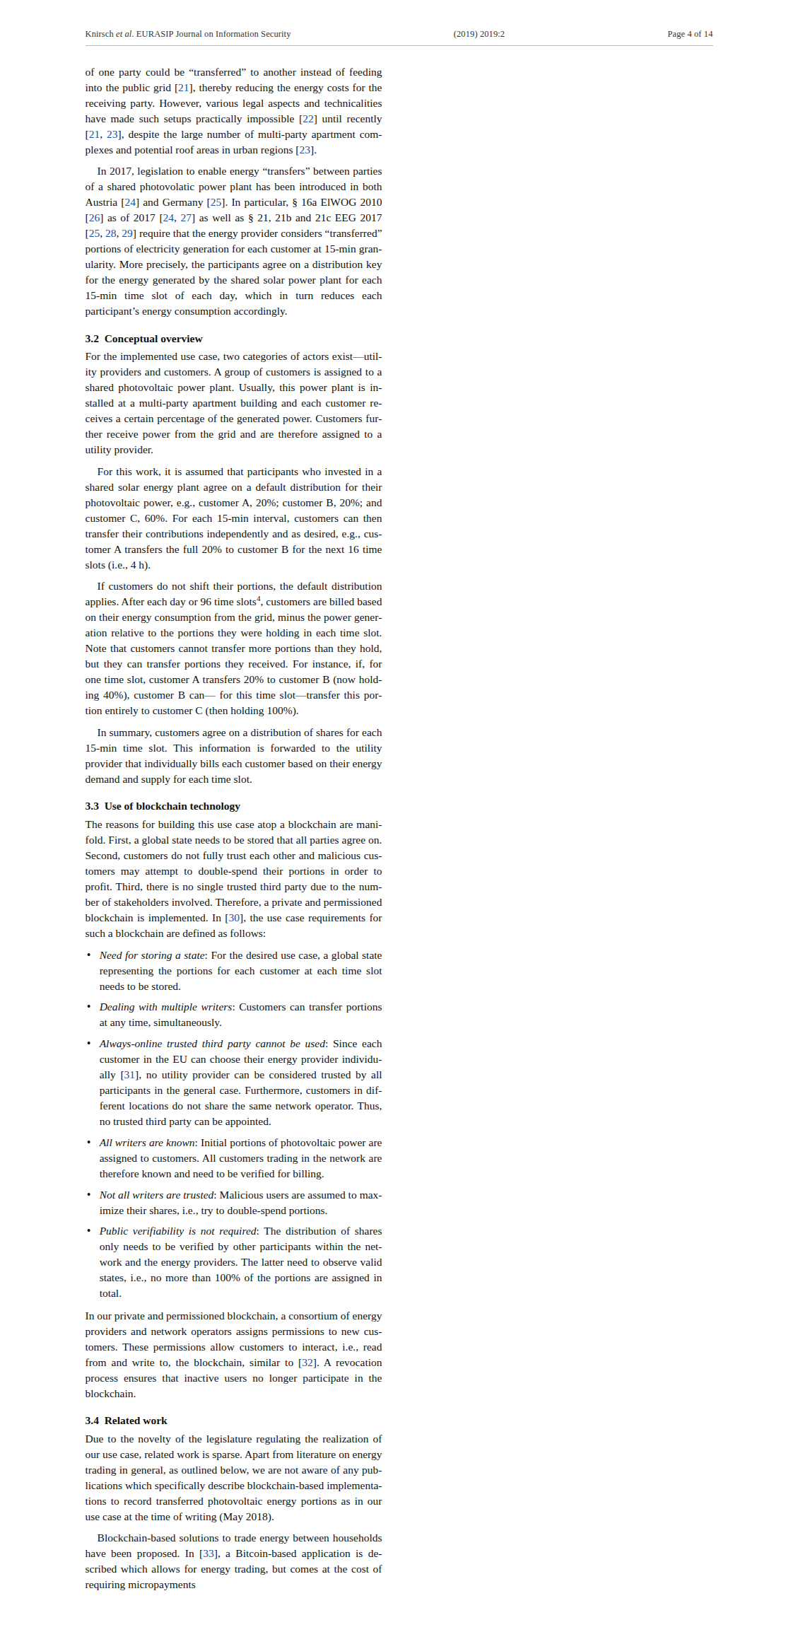Knirsch et al. EURASIP Journal on Information Security
(2019) 2019:2
Page 4 of 14
of one party could be “transferred” to another instead of feeding into the public grid [21], thereby reducing the energy costs for the receiving party. However, various legal aspects and technicalities have made such setups practically impossible [22] until recently [21, 23], despite the large number of multi-party apartment complexes and potential roof areas in urban regions [23].
In 2017, legislation to enable energy “transfers” between parties of a shared photovolatic power plant has been introduced in both Austria [24] and Germany [25]. In particular, § 16a ElWOG 2010 [26] as of 2017 [24, 27] as well as § 21, 21b and 21c EEG 2017 [25, 28, 29] require that the energy provider considers “transferred” portions of electricity generation for each customer at 15-min granularity. More precisely, the participants agree on a distribution key for the energy generated by the shared solar power plant for each 15-min time slot of each day, which in turn reduces each participant’s energy consumption accordingly.
3.2 Conceptual overview
For the implemented use case, two categories of actors exist—utility providers and customers. A group of customers is assigned to a shared photovoltaic power plant. Usually, this power plant is installed at a multi-party apartment building and each customer receives a certain percentage of the generated power. Customers further receive power from the grid and are therefore assigned to a utility provider.
For this work, it is assumed that participants who invested in a shared solar energy plant agree on a default distribution for their photovoltaic power, e.g., customer A, 20%; customer B, 20%; and customer C, 60%. For each 15-min interval, customers can then transfer their contributions independently and as desired, e.g., customer A transfers the full 20% to customer B for the next 16 time slots (i.e., 4 h).
If customers do not shift their portions, the default distribution applies. After each day or 96 time slots4, customers are billed based on their energy consumption from the grid, minus the power generation relative to the portions they were holding in each time slot. Note that customers cannot transfer more portions than they hold, but they can transfer portions they received. For instance, if, for one time slot, customer A transfers 20% to customer B (now holding 40%), customer B can— for this time slot—transfer this portion entirely to customer C (then holding 100%).
In summary, customers agree on a distribution of shares for each 15-min time slot. This information is forwarded to the utility provider that individually bills each customer based on their energy demand and supply for each time slot.
3.3 Use of blockchain technology
The reasons for building this use case atop a blockchain are manifold. First, a global state needs to be stored that all parties agree on. Second, customers do not fully trust each other and malicious customers may attempt to double-spend their portions in order to profit. Third, there is no single trusted third party due to the number of stakeholders involved. Therefore, a private and permissioned blockchain is implemented. In [30], the use case requirements for such a blockchain are defined as follows:
Need for storing a state: For the desired use case, a global state representing the portions for each customer at each time slot needs to be stored.
Dealing with multiple writers: Customers can transfer portions at any time, simultaneously.
Always-online trusted third party cannot be used: Since each customer in the EU can choose their energy provider individually [31], no utility provider can be considered trusted by all participants in the general case. Furthermore, customers in different locations do not share the same network operator. Thus, no trusted third party can be appointed.
All writers are known: Initial portions of photovoltaic power are assigned to customers. All customers trading in the network are therefore known and need to be verified for billing.
Not all writers are trusted: Malicious users are assumed to maximize their shares, i.e., try to double-spend portions.
Public verifiability is not required: The distribution of shares only needs to be verified by other participants within the network and the energy providers. The latter need to observe valid states, i.e., no more than 100% of the portions are assigned in total.
In our private and permissioned blockchain, a consortium of energy providers and network operators assigns permissions to new customers. These permissions allow customers to interact, i.e., read from and write to, the blockchain, similar to [32]. A revocation process ensures that inactive users no longer participate in the blockchain.
3.4 Related work
Due to the novelty of the legislature regulating the realization of our use case, related work is sparse. Apart from literature on energy trading in general, as outlined below, we are not aware of any publications which specifically describe blockchain-based implementations to record transferred photovoltaic energy portions as in our use case at the time of writing (May 2018).
Blockchain-based solutions to trade energy between households have been proposed. In [33], a Bitcoin-based application is described which allows for energy trading, but comes at the cost of requiring micropayments